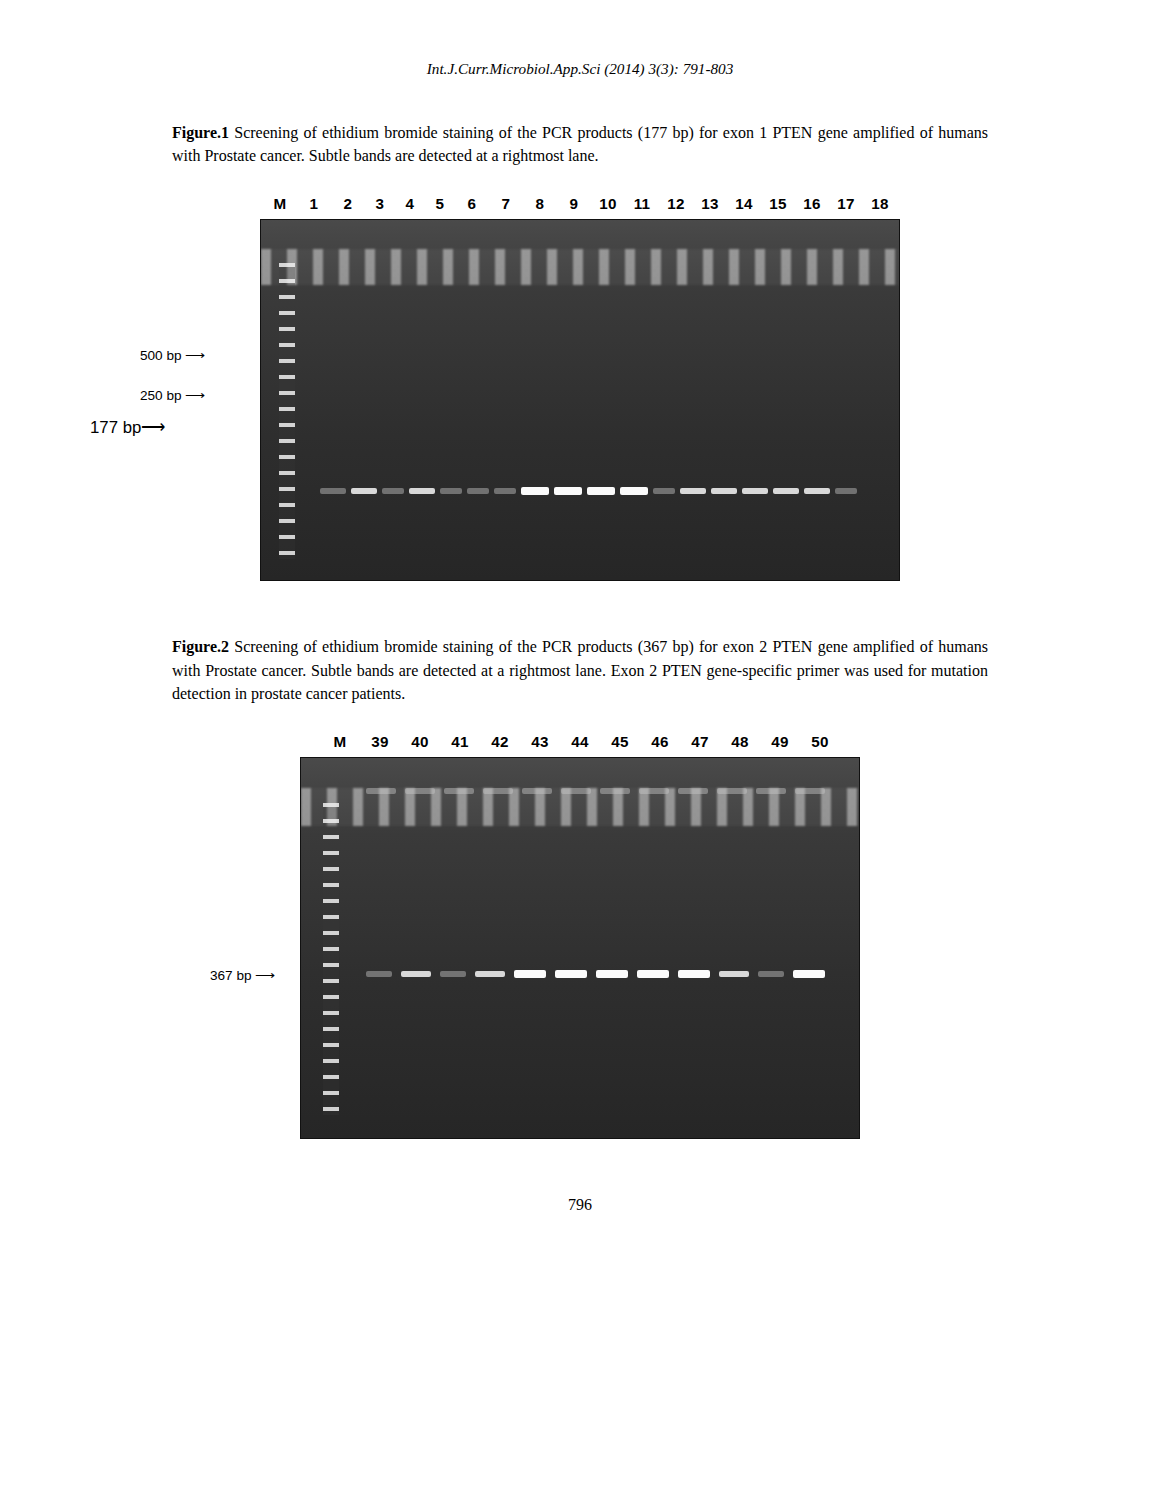Int.J.Curr.Microbiol.App.Sci (2014) 3(3): 791-803
Figure.1 Screening of ethidium bromide staining of the PCR products (177 bp) for exon 1 PTEN gene amplified of humans with Prostate cancer. Subtle bands are detected at a rightmost lane.
M 123456789101112131415161718
500 bp ⟶
250 bp ⟶
177 bp⟶
Figure.2 Screening of ethidium bromide staining of the PCR products (367 bp) for exon 2 PTEN gene amplified of humans with Prostate cancer. Subtle bands are detected at a rightmost lane. Exon 2 PTEN gene-specific primer was used for mutation detection in prostate cancer patients.
M 394041424344454647484950
367 bp ⟶
796